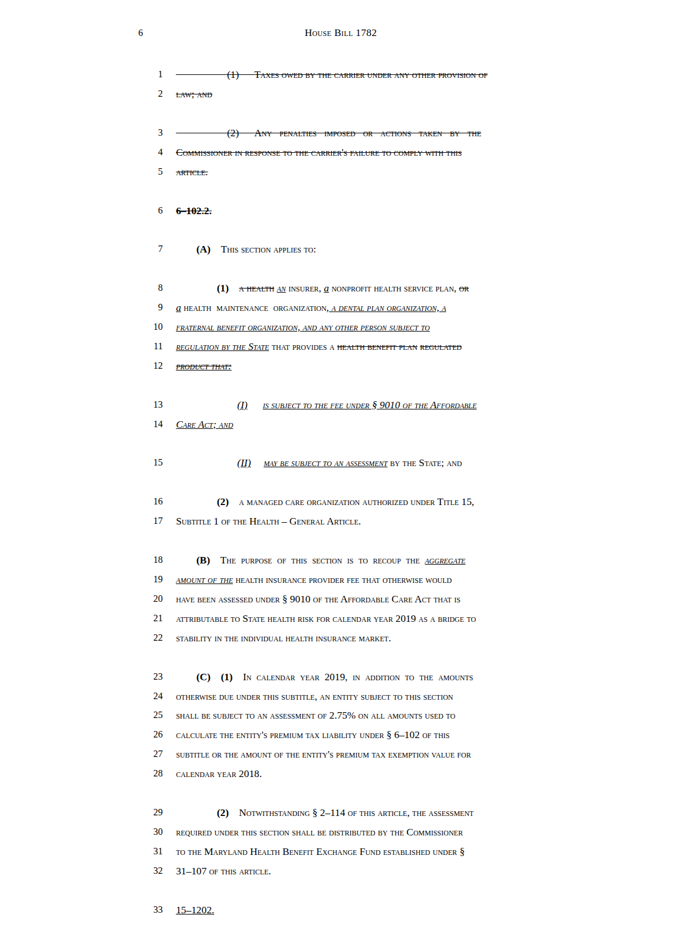6
House Bill 1782
1
(1) Taxes owed by the carrier under any other provision of
2
law; and
3
(2) Any penalties imposed or actions taken by the
4
Commissioner in response to the carrier's failure to comply with this
5
article.
6
6–102.2.
7
(A) This section applies to:
8
(1) a health an insurer, a nonprofit health service plan, or
9
a health maintenance organization, a dental plan organization, a
10
fraternal benefit organization, and any other person subject to
11
regulation by the State that provides a health benefit plan regulated
12
product that:
13
(I) is subject to the fee under § 9010 of the Affordable
14
Care Act; and
15
(II) may be subject to an assessment by the State; and
16
(2) a managed care organization authorized under Title 15,
17
Subtitle 1 of the Health – General Article.
18
(B) The purpose of this section is to recoup the aggregate
19
amount of the health insurance provider fee that otherwise would
20
have been assessed under § 9010 of the Affordable Care Act that is
21
attributable to State health risk for calendar year 2019 as a bridge to
22
stability in the individual health insurance market.
23
(C) (1) In calendar year 2019, in addition to the amounts
24
otherwise due under this subtitle, an entity subject to this section
25
shall be subject to an assessment of 2.75% on all amounts used to
26
calculate the entity's premium tax liability under § 6–102 of this
27
subtitle or the amount of the entity's premium tax exemption value for
28
calendar year 2018.
29
(2) Notwithstanding § 2–114 of this article, the assessment
30
required under this section shall be distributed by the Commissioner
31
to the Maryland Health Benefit Exchange Fund established under §
32
31–107 of this article.
33
15–1202.